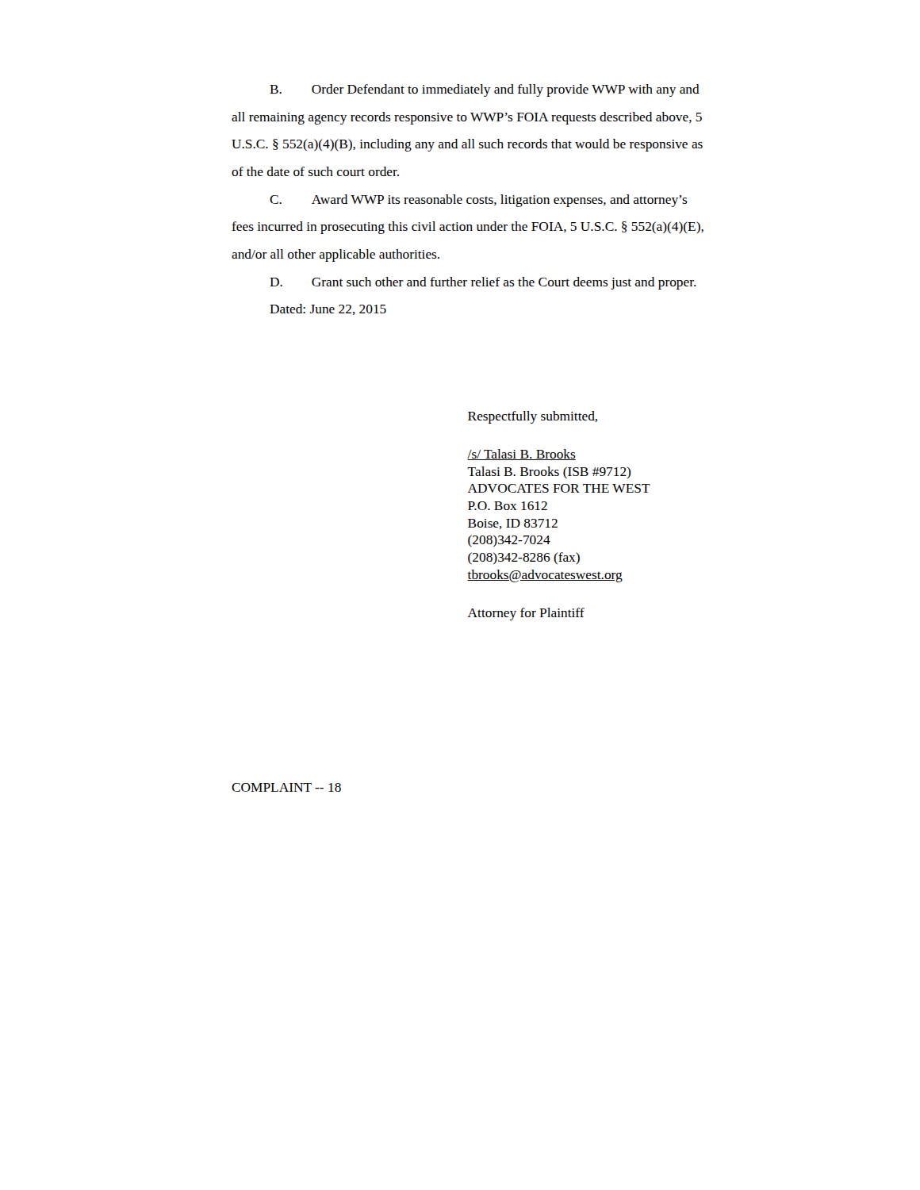B. Order Defendant to immediately and fully provide WWP with any and all remaining agency records responsive to WWP’s FOIA requests described above, 5 U.S.C. § 552(a)(4)(B), including any and all such records that would be responsive as of the date of such court order.
C. Award WWP its reasonable costs, litigation expenses, and attorney’s fees incurred in prosecuting this civil action under the FOIA, 5 U.S.C. § 552(a)(4)(E), and/or all other applicable authorities.
D. Grant such other and further relief as the Court deems just and proper.
Dated: June 22, 2015
Respectfully submitted,
/s/ Talasi B. Brooks
Talasi B. Brooks (ISB #9712)
ADVOCATES FOR THE WEST
P.O. Box 1612
Boise, ID 83712
(208)342-7024
(208)342-8286 (fax)
tbrooks@advocateswest.org
Attorney for Plaintiff
COMPLAINT -- 18